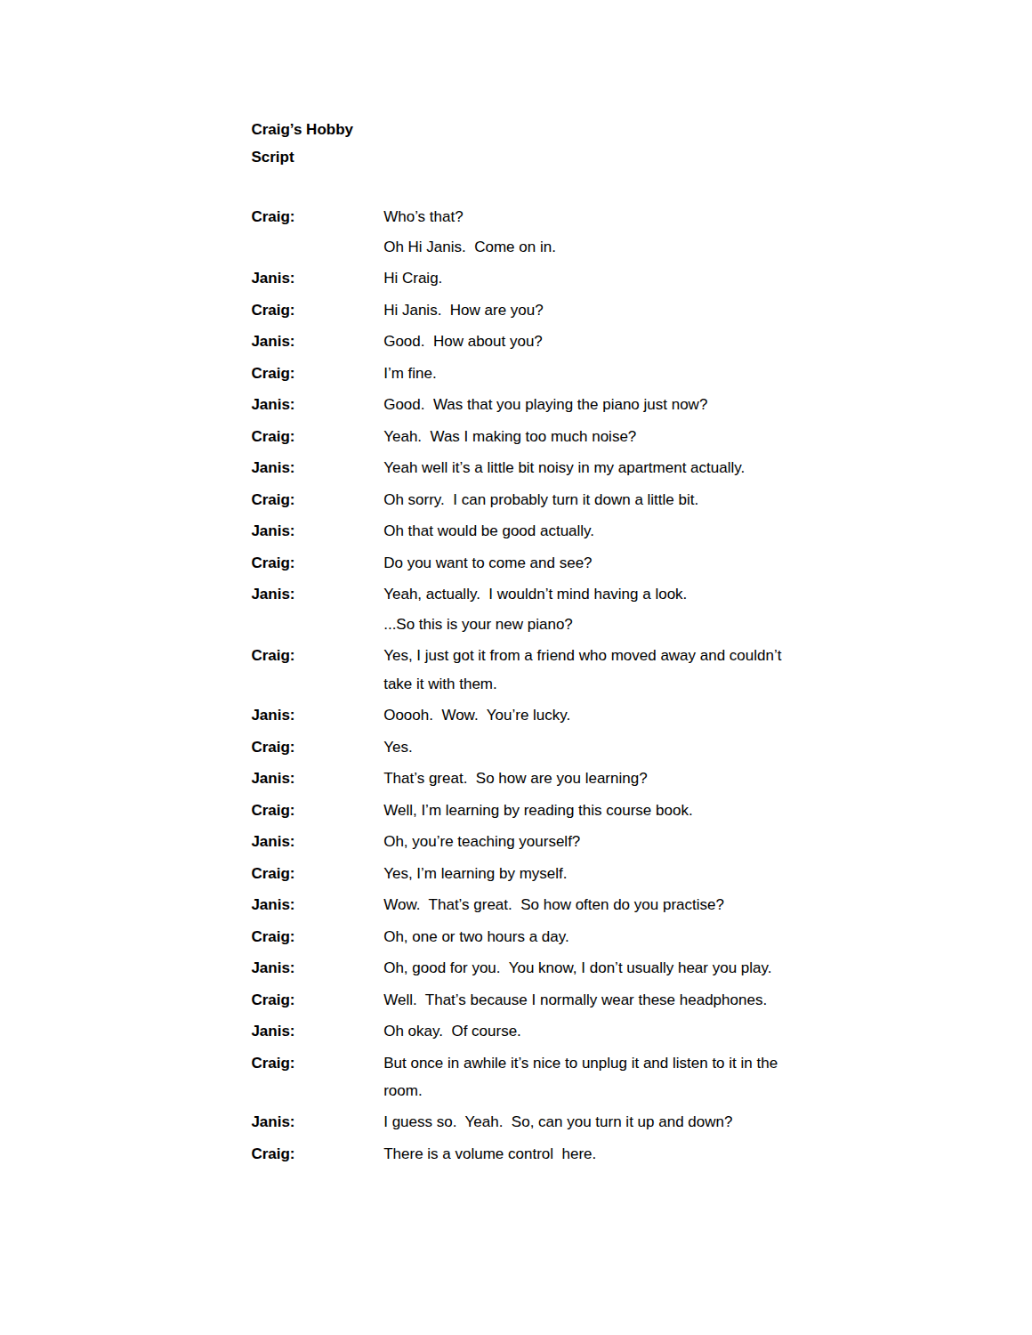Craig’s Hobby Script
| Craig: | Who’s that? Oh Hi Janis. Come on in. |
| Janis: | Hi Craig. |
| Craig: | Hi Janis. How are you? |
| Janis: | Good. How about you? |
| Craig: | I’m fine. |
| Janis: | Good. Was that you playing the piano just now? |
| Craig: | Yeah. Was I making too much noise? |
| Janis: | Yeah well it’s a little bit noisy in my apartment actually. |
| Craig: | Oh sorry. I can probably turn it down a little bit. |
| Janis: | Oh that would be good actually. |
| Craig: | Do you want to come and see? |
| Janis: | Yeah, actually. I wouldn’t mind having a look. ...So this is your new piano? |
| Craig: | Yes, I just got it from a friend who moved away and couldn’t take it with them. |
| Janis: | Ooooh. Wow. You’re lucky. |
| Craig: | Yes. |
| Janis: | That’s great. So how are you learning? |
| Craig: | Well, I’m learning by reading this course book. |
| Janis: | Oh, you’re teaching yourself? |
| Craig: | Yes, I’m learning by myself. |
| Janis: | Wow. That’s great. So how often do you practise? |
| Craig: | Oh, one or two hours a day. |
| Janis: | Oh, good for you. You know, I don’t usually hear you play. |
| Craig: | Well. That’s because I normally wear these headphones. |
| Janis: | Oh okay. Of course. |
| Craig: | But once in awhile it’s nice to unplug it and listen to it in the room. |
| Janis: | I guess so. Yeah. So, can you turn it up and down? |
| Craig: | There is a volume control here. |